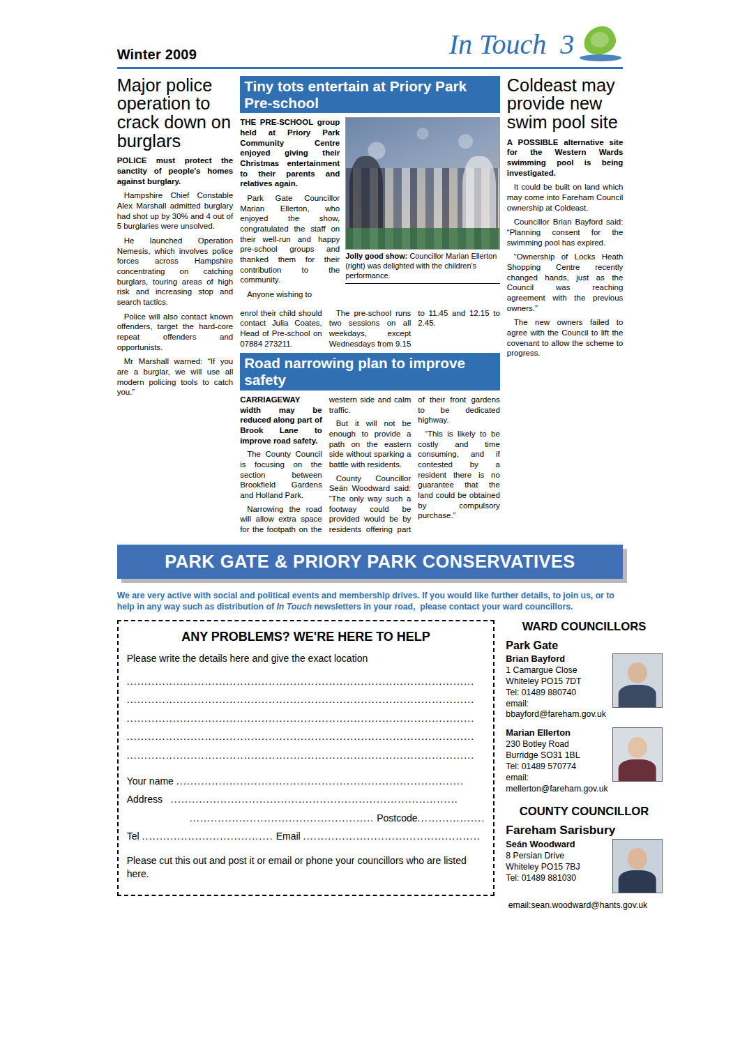Winter 2009
In Touch 3
Major police operation to crack down on burglars
POLICE must protect the sanctity of people's homes against burglary.
Hampshire Chief Constable Alex Marshall admitted burglary had shot up by 30% and 4 out of 5 burglaries were unsolved.
He launched Operation Nemesis, which involves police forces across Hampshire concentrating on catching burglars, touring areas of high risk and increasing stop and search tactics.
Police will also contact known offenders, target the hard-core repeat offenders and opportunists.
Mr Marshall warned: “If you are a burglar, we will use all modern policing tools to catch you.”
Tiny tots entertain at Priory Park Pre-school
THE PRE-SCHOOL group held at Priory Park Community Centre enjoyed giving their Christmas entertainment to their parents and relatives again.
Park Gate Councillor Marian Ellerton, who enjoyed the show, congratulated the staff on their well-run and happy pre-school groups and thanked them for their contribution to the community.
Anyone wishing to
Jolly good show: Councillor Marian Ellerton (right) was delighted with the children's performance.
enrol their child should contact Julia Coates, Head of Pre-school on 07884 273211.
The pre-school runs two sessions on all weekdays, except Wednesdays from 9.15 to 11.45 and 12.15 to 2.45.
Road narrowing plan to improve safety
CARRIAGEWAY width may be reduced along part of Brook Lane to improve road safety.
The County Council is focusing on the section between Brookfield Gardens and Holland Park.
Narrowing the road will allow extra space for the footpath on the western side and calm traffic.
But it will not be enough to provide a path on the eastern side without sparking a battle with residents.
County Councillor Seán Woodward said: “The only way such a footway could be provided would be by residents offering part of their front gardens to be dedicated highway.
“This is likely to be costly and time consuming, and if contested by a resident there is no guarantee that the land could be obtained by compulsory purchase.”
Coldeast may provide new swim pool site
A POSSIBLE alternative site for the Western Wards swimming pool is being investigated.
It could be built on land which may come into Fareham Council ownership at Coldeast.
Councillor Brian Bayford said: “Planning consent for the swimming pool has expired.
“Ownership of Locks Heath Shopping Centre recently changed hands, just as the Council was reaching agreement with the previous owners.”
The new owners failed to agree with the Council to lift the covenant to allow the scheme to progress.
PARK GATE & PRIORY PARK CONSERVATIVES
We are very active with social and political events and membership drives. If you would like further details, to join us, or to help in any way such as distribution of In Touch newsletters in your road, please contact your ward councillors.
ANY PROBLEMS? WE'RE HERE TO HELP
Please write the details here and give the exact location
..................................................................................................
..................................................................................................
..................................................................................................
..................................................................................................
..................................................................................................
Your name .................................................................................
Address .................................................................................
.................................................... Postcode...................
Tel ..................................... Email ..................................................
Please cut this out and post it or email or phone your councillors who are listed here.
WARD COUNCILLORS
Park Gate
Brian Bayford
1 Camargue Close
Whiteley PO15 7DT
Tel: 01489 880740
email:
bbayford@fareham.gov.uk
Marian Ellerton
230 Botley Road
Burridge SO31 1BL
Tel: 01489 570774
email:
mellerton@fareham.gov.uk
COUNTY COUNCILLOR
Fareham Sarisbury
Seán Woodward
8 Persian Drive
Whiteley PO15 7BJ
Tel: 01489 881030
email:sean.woodward@hants.gov.uk